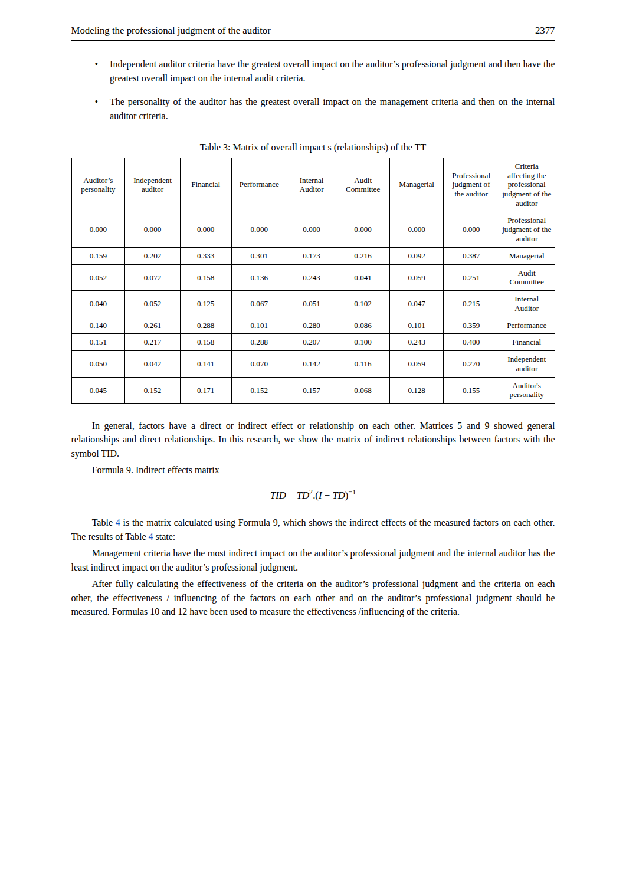Modeling the professional judgment of the auditor 2377
Independent auditor criteria have the greatest overall impact on the auditor’s professional judgment and then have the greatest overall impact on the internal audit criteria.
The personality of the auditor has the greatest overall impact on the management criteria and then on the internal auditor criteria.
Table 3: Matrix of overall impact s (relationships) of the TT
| Auditor’s personality | Independent auditor | Financial | Performance | Internal Auditor | Audit Committee | Managerial | Professional judgment of the auditor | Criteria affecting the professional judgment of the auditor |
| --- | --- | --- | --- | --- | --- | --- | --- | --- |
| 0.000 | 0.000 | 0.000 | 0.000 | 0.000 | 0.000 | 0.000 | 0.000 | Professional judgment of the auditor |
| 0.159 | 0.202 | 0.333 | 0.301 | 0.173 | 0.216 | 0.092 | 0.387 | Managerial |
| 0.052 | 0.072 | 0.158 | 0.136 | 0.243 | 0.041 | 0.059 | 0.251 | Audit Committee |
| 0.040 | 0.052 | 0.125 | 0.067 | 0.051 | 0.102 | 0.047 | 0.215 | Internal Auditor |
| 0.140 | 0.261 | 0.288 | 0.101 | 0.280 | 0.086 | 0.101 | 0.359 | Performance |
| 0.151 | 0.217 | 0.158 | 0.288 | 0.207 | 0.100 | 0.243 | 0.400 | Financial |
| 0.050 | 0.042 | 0.141 | 0.070 | 0.142 | 0.116 | 0.059 | 0.270 | Independent auditor |
| 0.045 | 0.152 | 0.171 | 0.152 | 0.157 | 0.068 | 0.128 | 0.155 | Auditor's personality |
In general, factors have a direct or indirect effect or relationship on each other. Matrices 5 and 9 showed general relationships and direct relationships. In this research, we show the matrix of indirect relationships between factors with the symbol TID.
Formula 9. Indirect effects matrix
TID = TD2.(I − TD)−1
Table 4 is the matrix calculated using Formula 9, which shows the indirect effects of the measured factors on each other. The results of Table 4 state:
Management criteria have the most indirect impact on the auditor’s professional judgment and the internal auditor has the least indirect impact on the auditor’s professional judgment.
After fully calculating the effectiveness of the criteria on the auditor’s professional judgment and the criteria on each other, the effectiveness / influencing of the factors on each other and on the auditor’s professional judgment should be measured. Formulas 10 and 12 have been used to measure the effectiveness /influencing of the criteria.